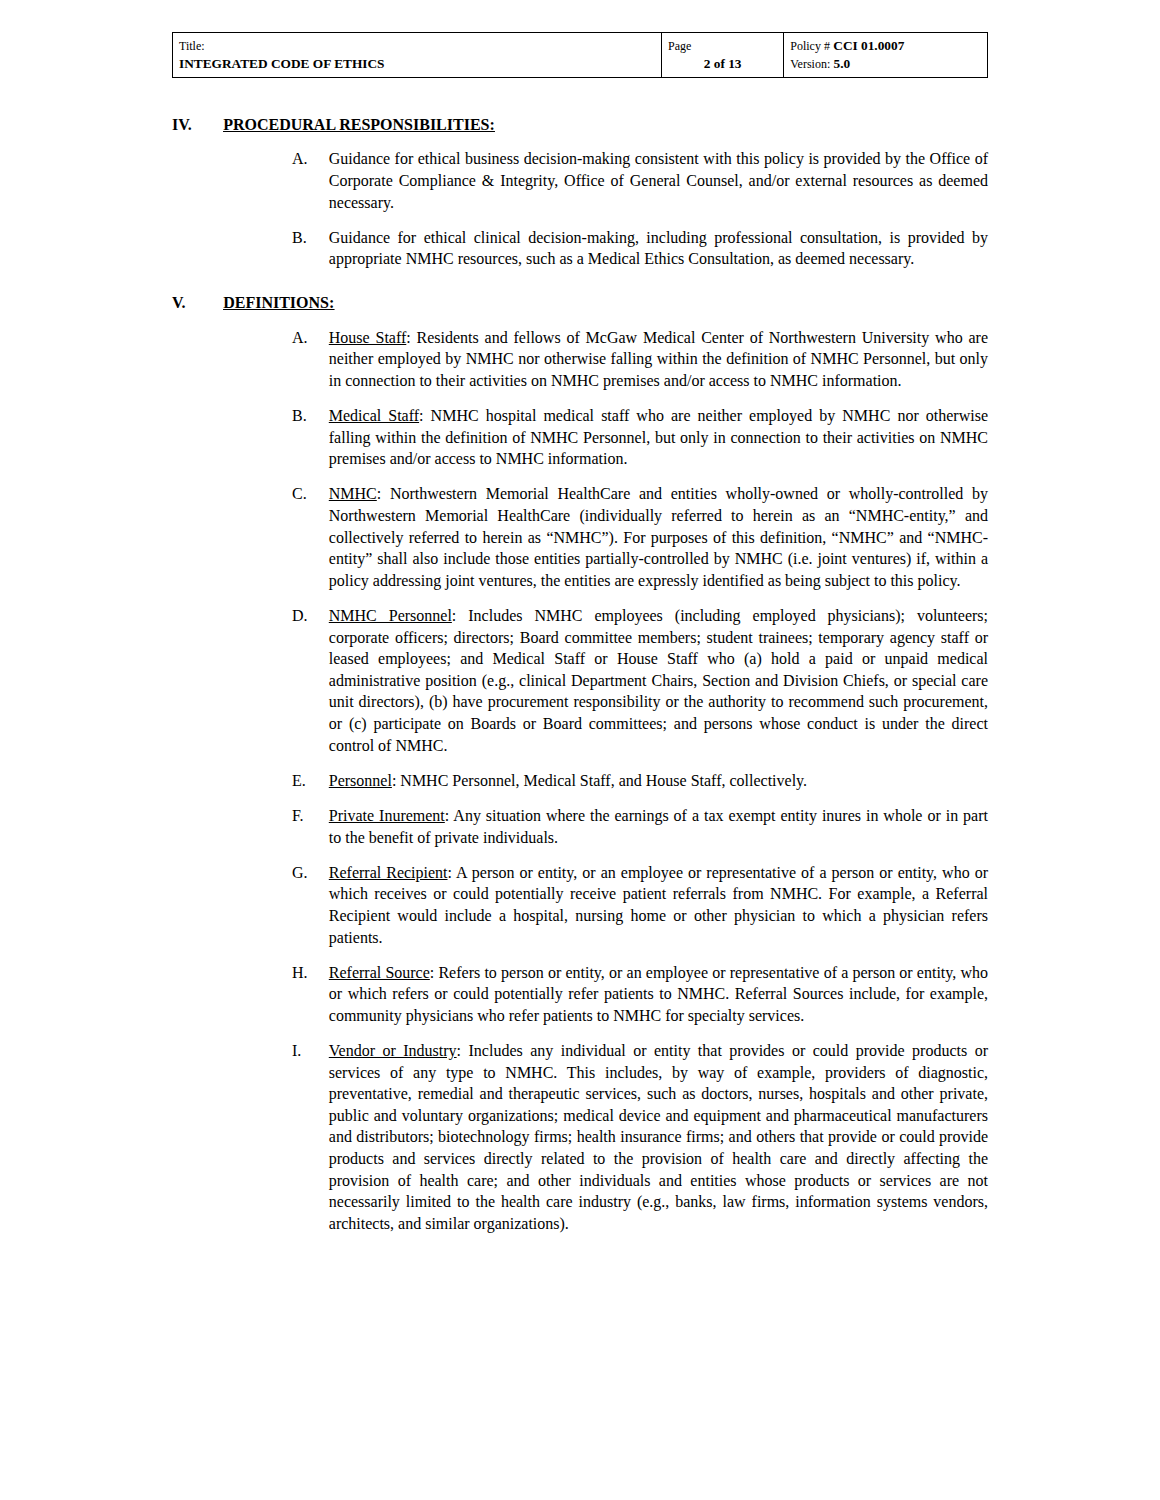| Title: Integrated Code of Ethics | Page 2 of 13 | Policy # CCI 01.0007 Version: 5.0 |
IV. PROCEDURAL RESPONSIBILITIES:
A. Guidance for ethical business decision-making consistent with this policy is provided by the Office of Corporate Compliance & Integrity, Office of General Counsel, and/or external resources as deemed necessary.
B. Guidance for ethical clinical decision-making, including professional consultation, is provided by appropriate NMHC resources, such as a Medical Ethics Consultation, as deemed necessary.
V. DEFINITIONS:
A. House Staff: Residents and fellows of McGaw Medical Center of Northwestern University who are neither employed by NMHC nor otherwise falling within the definition of NMHC Personnel, but only in connection to their activities on NMHC premises and/or access to NMHC information.
B. Medical Staff: NMHC hospital medical staff who are neither employed by NMHC nor otherwise falling within the definition of NMHC Personnel, but only in connection to their activities on NMHC premises and/or access to NMHC information.
C. NMHC: Northwestern Memorial HealthCare and entities wholly-owned or wholly-controlled by Northwestern Memorial HealthCare (individually referred to herein as an “NMHC-entity,” and collectively referred to herein as “NMHC”). For purposes of this definition, “NMHC” and “NMHC-entity” shall also include those entities partially-controlled by NMHC (i.e. joint ventures) if, within a policy addressing joint ventures, the entities are expressly identified as being subject to this policy.
D. NMHC Personnel: Includes NMHC employees (including employed physicians); volunteers; corporate officers; directors; Board committee members; student trainees; temporary agency staff or leased employees; and Medical Staff or House Staff who (a) hold a paid or unpaid medical administrative position (e.g., clinical Department Chairs, Section and Division Chiefs, or special care unit directors), (b) have procurement responsibility or the authority to recommend such procurement, or (c) participate on Boards or Board committees; and persons whose conduct is under the direct control of NMHC.
E. Personnel: NMHC Personnel, Medical Staff, and House Staff, collectively.
F. Private Inurement: Any situation where the earnings of a tax exempt entity inures in whole or in part to the benefit of private individuals.
G. Referral Recipient: A person or entity, or an employee or representative of a person or entity, who or which receives or could potentially receive patient referrals from NMHC. For example, a Referral Recipient would include a hospital, nursing home or other physician to which a physician refers patients.
H. Referral Source: Refers to person or entity, or an employee or representative of a person or entity, who or which refers or could potentially refer patients to NMHC. Referral Sources include, for example, community physicians who refer patients to NMHC for specialty services.
I. Vendor or Industry: Includes any individual or entity that provides or could provide products or services of any type to NMHC. This includes, by way of example, providers of diagnostic, preventative, remedial and therapeutic services, such as doctors, nurses, hospitals and other private, public and voluntary organizations; medical device and equipment and pharmaceutical manufacturers and distributors; biotechnology firms; health insurance firms; and others that provide or could provide products and services directly related to the provision of health care and directly affecting the provision of health care; and other individuals and entities whose products or services are not necessarily limited to the health care industry (e.g., banks, law firms, information systems vendors, architects, and similar organizations).